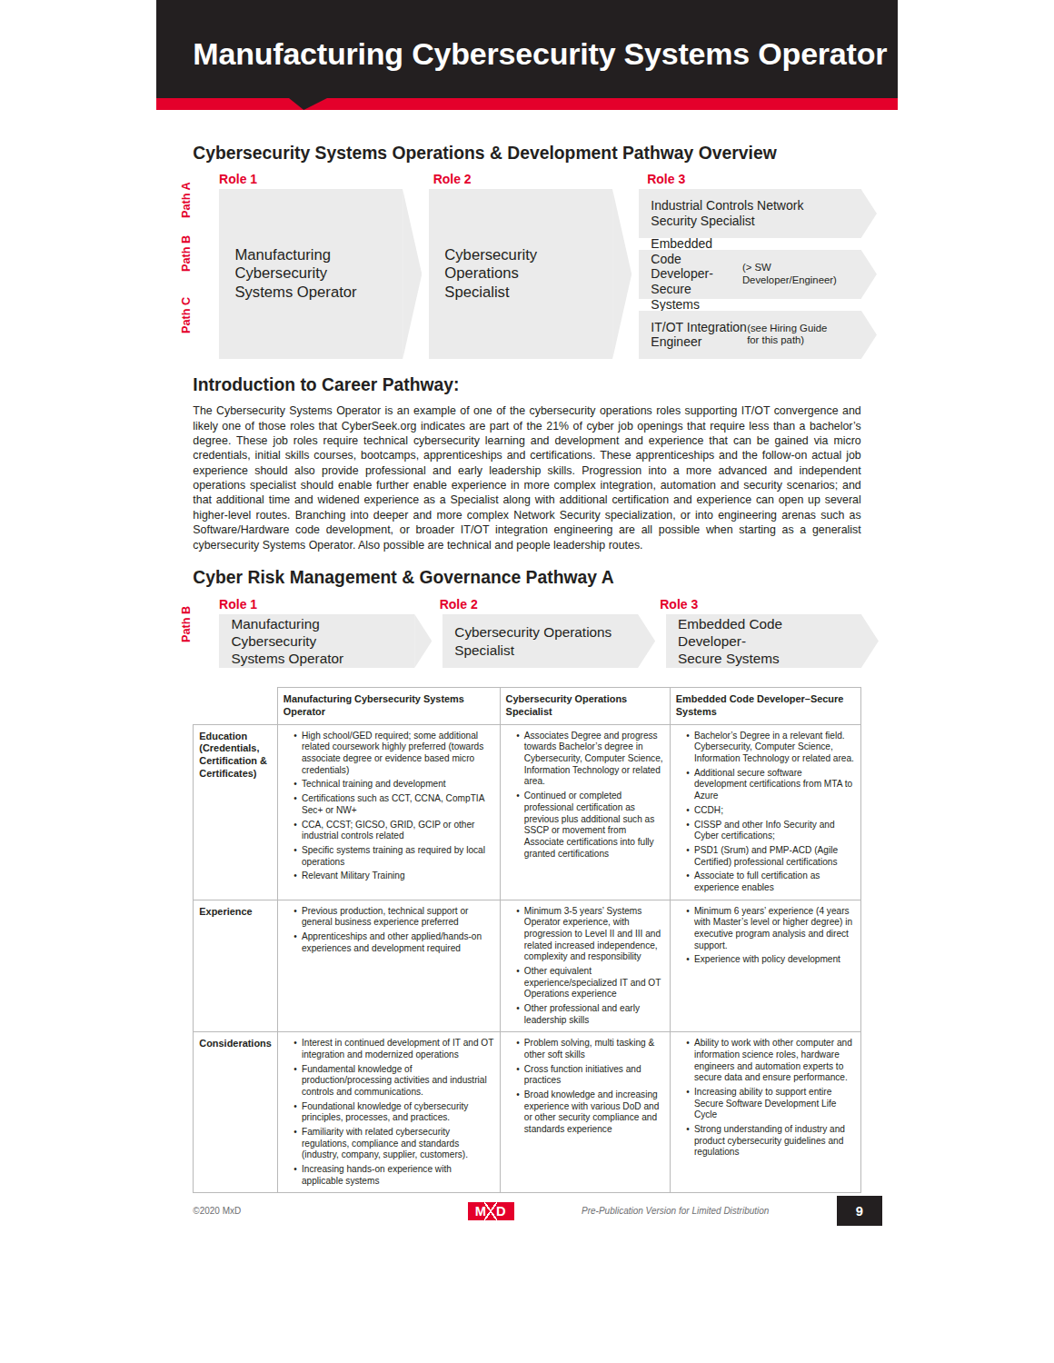Manufacturing Cybersecurity Systems Operator
Cybersecurity Systems Operations & Development Pathway Overview
Path A
Path B
Path C
Role 1 Role 2 Role 3
Manufacturing
Cybersecurity
Systems Operator
Cybersecurity
Operations
Specialist
Industrial Controls Network
Security Specialist
Embedded Code Developer-Secure
Systems (> SW Developer/Engineer)
IT/OT Integration Engineer
(see Hiring Guide for this path)
Introduction to Career Pathway:
The Cybersecurity Systems Operator is an example of one of the cybersecurity operations roles supporting IT/OT convergence and likely one of those roles that CyberSeek.org indicates are part of the 21% of cyber job openings that require less than a bachelor’s degree. These job roles require technical cybersecurity learning and development and experience that can be gained via micro credentials, initial skills courses, bootcamps, apprenticeships and certifications. These apprenticeships and the follow-on actual job experience should also provide professional and early leadership skills. Progression into a more advanced and independent operations specialist should enable further enable experience in more complex integration, automation and security scenarios; and that additional time and widened experience as a Specialist along with additional certification and experience can open up several higher-level routes. Branching into deeper and more complex Network Security specialization, or into engineering arenas such as Software/Hardware code development, or broader IT/OT integration engineering are all possible when starting as a generalist cybersecurity Systems Operator. Also possible are technical and people leadership routes.
Cyber Risk Management & Governance Pathway A
Path B
Role 1 Role 2 Role 3
Manufacturing Cybersecurity
Systems Operator
Cybersecurity Operations
Specialist
Embedded Code Developer-
Secure Systems
| | Manufacturing Cybersecurity Systems Operator | Cybersecurity Operations Specialist | Embedded Code Developer–Secure Systems |
| --- | --- | --- | --- |
| Education (Credentials, Certification & Certificates) | High school/GED required; some additional related coursework highly preferred (towards associate degree or evidence based micro credentials) Technical training and development Certifications such as CCT, CCNA, CompTIA Sec+ or NW+ CCA, CCST; GICSO, GRID, GCIP or other industrial controls related Specific systems training as required by local operations Relevant Military Training | Associates Degree and progress towards Bachelor’s degree in Cybersecurity, Computer Science, Information Technology or related area. Continued or completed professional certification as previous plus additional such as SSCP or movement from Associate certifications into fully granted certifications | Bachelor’s Degree in a relevant field. Cybersecurity, Computer Science, Information Technology or related area. Additional secure software development certifications from MTA to Azure CCDH; CISSP and other Info Security and Cyber certifications; PSD1 (Srum) and PMP-ACD (Agile Certified) professional certifications Associate to full certification as experience enables |
| Experience | Previous production, technical support or general business experience preferred Apprenticeships and other applied/hands-on experiences and development required | Minimum 3-5 years’ Systems Operator experience, with progression to Level II and III and related increased independence, complexity and responsibility Other equivalent experience/specialized IT and OT Operations experience Other professional and early leadership skills | Minimum 6 years’ experience (4 years with Master’s level or higher degree) in executive program analysis and direct support. Experience with policy development |
| Considerations | Interest in continued development of IT and OT integration and modernized operations Fundamental knowledge of production/processing activities and industrial controls and communications. Foundational knowledge of cybersecurity principles, processes, and practices. Familiarity with related cybersecurity regulations, compliance and standards (industry, company, supplier, customers). Increasing hands-on experience with applicable systems | Problem solving, multi tasking & other soft skills Cross function initiatives and practices Broad knowledge and increasing experience with various DoD and or other security compliance and standards experience | Ability to work with other computer and information science roles, hardware engineers and automation experts to secure data and ensure performance. Increasing ability to support entire Secure Software Development Life Cycle Strong understanding of industry and product cybersecurity guidelines and regulations |
©2020 MxD
M D
Pre-Publication Version for Limited Distribution
9